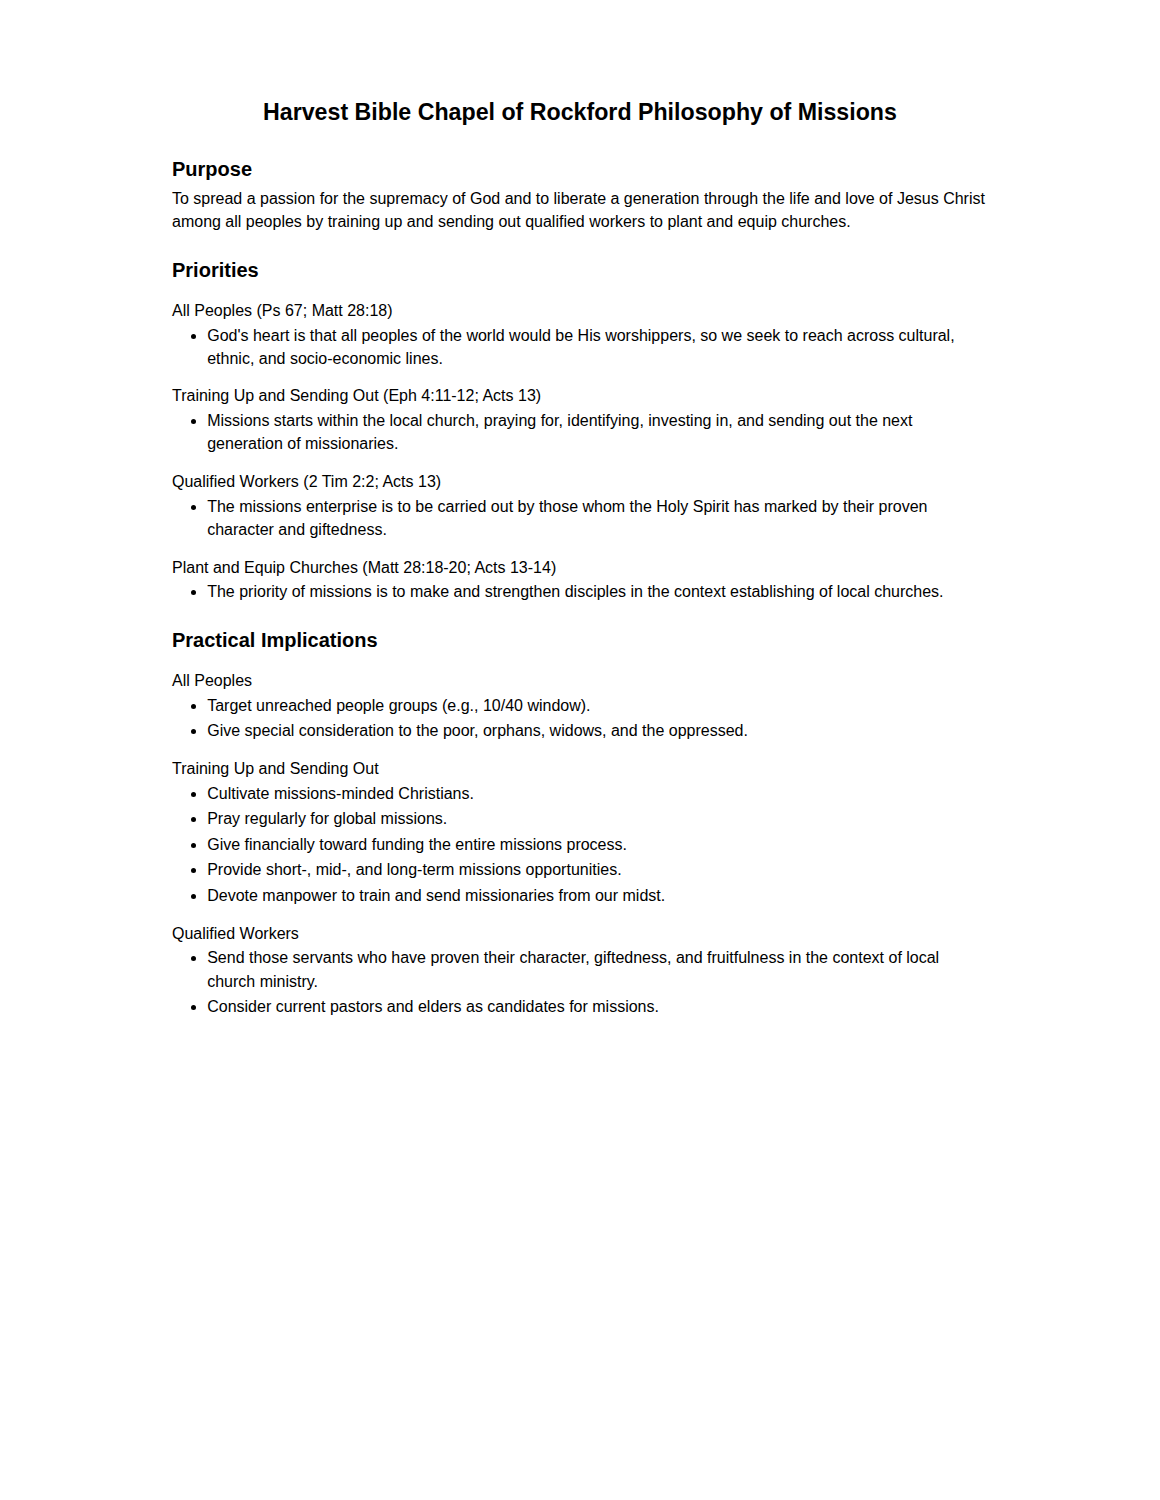Harvest Bible Chapel of Rockford Philosophy of Missions
Purpose
To spread a passion for the supremacy of God and to liberate a generation through the life and love of Jesus Christ among all peoples by training up and sending out qualified workers to plant and equip churches.
Priorities
All Peoples (Ps 67; Matt 28:18)
God's heart is that all peoples of the world would be His worshippers, so we seek to reach across cultural, ethnic, and socio-economic lines.
Training Up and Sending Out (Eph 4:11-12; Acts 13)
Missions starts within the local church, praying for, identifying, investing in, and sending out the next generation of missionaries.
Qualified Workers (2 Tim 2:2; Acts 13)
The missions enterprise is to be carried out by those whom the Holy Spirit has marked by their proven character and giftedness.
Plant and Equip Churches (Matt 28:18-20; Acts 13-14)
The priority of missions is to make and strengthen disciples in the context establishing of local churches.
Practical Implications
All Peoples
Target unreached people groups (e.g., 10/40 window).
Give special consideration to the poor, orphans, widows, and the oppressed.
Training Up and Sending Out
Cultivate missions-minded Christians.
Pray regularly for global missions.
Give financially toward funding the entire missions process.
Provide short-, mid-, and long-term missions opportunities.
Devote manpower to train and send missionaries from our midst.
Qualified Workers
Send those servants who have proven their character, giftedness, and fruitfulness in the context of local church ministry.
Consider current pastors and elders as candidates for missions.